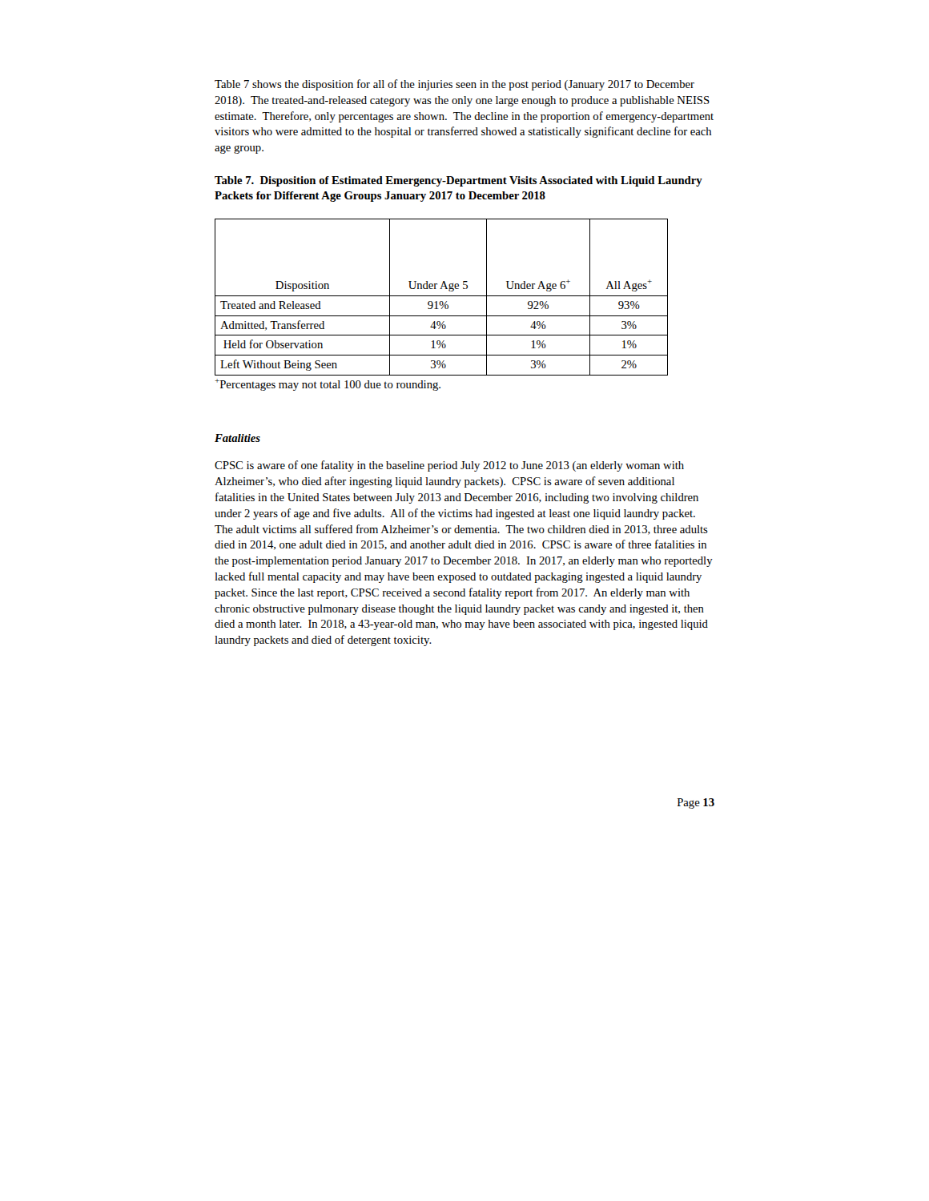Table 7 shows the disposition for all of the injuries seen in the post period (January 2017 to December 2018). The treated-and-released category was the only one large enough to produce a publishable NEISS estimate. Therefore, only percentages are shown. The decline in the proportion of emergency-department visitors who were admitted to the hospital or transferred showed a statistically significant decline for each age group.
Table 7. Disposition of Estimated Emergency-Department Visits Associated with Liquid Laundry Packets for Different Age Groups January 2017 to December 2018
| Disposition | Under Age 5 | Under Age 6 + | All Ages + |
| --- | --- | --- | --- |
| Treated and Released | 91% | 92% | 93% |
| Admitted, Transferred | 4% | 4% | 3% |
| Held for Observation | 1% | 1% | 1% |
| Left Without Being Seen | 3% | 3% | 2% |
+Percentages may not total 100 due to rounding.
Fatalities
CPSC is aware of one fatality in the baseline period July 2012 to June 2013 (an elderly woman with Alzheimer’s, who died after ingesting liquid laundry packets). CPSC is aware of seven additional fatalities in the United States between July 2013 and December 2016, including two involving children under 2 years of age and five adults. All of the victims had ingested at least one liquid laundry packet. The adult victims all suffered from Alzheimer’s or dementia. The two children died in 2013, three adults died in 2014, one adult died in 2015, and another adult died in 2016. CPSC is aware of three fatalities in the post-implementation period January 2017 to December 2018. In 2017, an elderly man who reportedly lacked full mental capacity and may have been exposed to outdated packaging ingested a liquid laundry packet. Since the last report, CPSC received a second fatality report from 2017. An elderly man with chronic obstructive pulmonary disease thought the liquid laundry packet was candy and ingested it, then died a month later. In 2018, a 43-year-old man, who may have been associated with pica, ingested liquid laundry packets and died of detergent toxicity.
Page 13